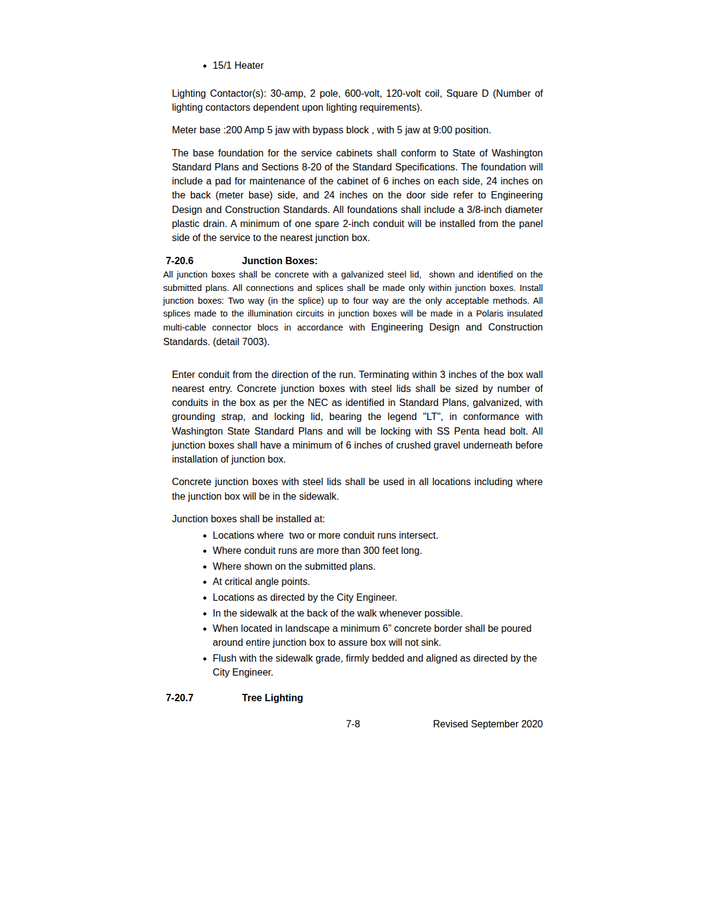15/1 Heater
Lighting Contactor(s): 30-amp, 2 pole, 600-volt, 120-volt coil, Square D (Number of lighting contactors dependent upon lighting requirements).
Meter base :200 Amp 5 jaw with bypass block , with 5 jaw at 9:00 position.
The base foundation for the service cabinets shall conform to State of Washington Standard Plans and Sections 8-20 of the Standard Specifications. The foundation will include a pad for maintenance of the cabinet of 6 inches on each side, 24 inches on the back (meter base) side, and 24 inches on the door side refer to Engineering Design and Construction Standards. All foundations shall include a 3/8-inch diameter plastic drain. A minimum of one spare 2-inch conduit will be installed from the panel side of the service to the nearest junction box.
7-20.6 Junction Boxes:
All junction boxes shall be concrete with a galvanized steel lid, shown and identified on the submitted plans. All connections and splices shall be made only within junction boxes. Install junction boxes: Two way (in the splice) up to four way are the only acceptable methods. All splices made to the illumination circuits in junction boxes will be made in a Polaris insulated multi-cable connector blocs in accordance with Engineering Design and Construction Standards. (detail 7003).
Enter conduit from the direction of the run. Terminating within 3 inches of the box wall nearest entry. Concrete junction boxes with steel lids shall be sized by number of conduits in the box as per the NEC as identified in Standard Plans, galvanized, with grounding strap, and locking lid, bearing the legend "LT", in conformance with Washington State Standard Plans and will be locking with SS Penta head bolt. All junction boxes shall have a minimum of 6 inches of crushed gravel underneath before installation of junction box.
Concrete junction boxes with steel lids shall be used in all locations including where the junction box will be in the sidewalk.
Junction boxes shall be installed at:
Locations where two or more conduit runs intersect.
Where conduit runs are more than 300 feet long.
Where shown on the submitted plans.
At critical angle points.
Locations as directed by the City Engineer.
In the sidewalk at the back of the walk whenever possible.
When located in landscape a minimum 6” concrete border shall be poured around entire junction box to assure box will not sink.
Flush with the sidewalk grade, firmly bedded and aligned as directed by the City Engineer.
7-20.7 Tree Lighting
7-8
Revised September 2020